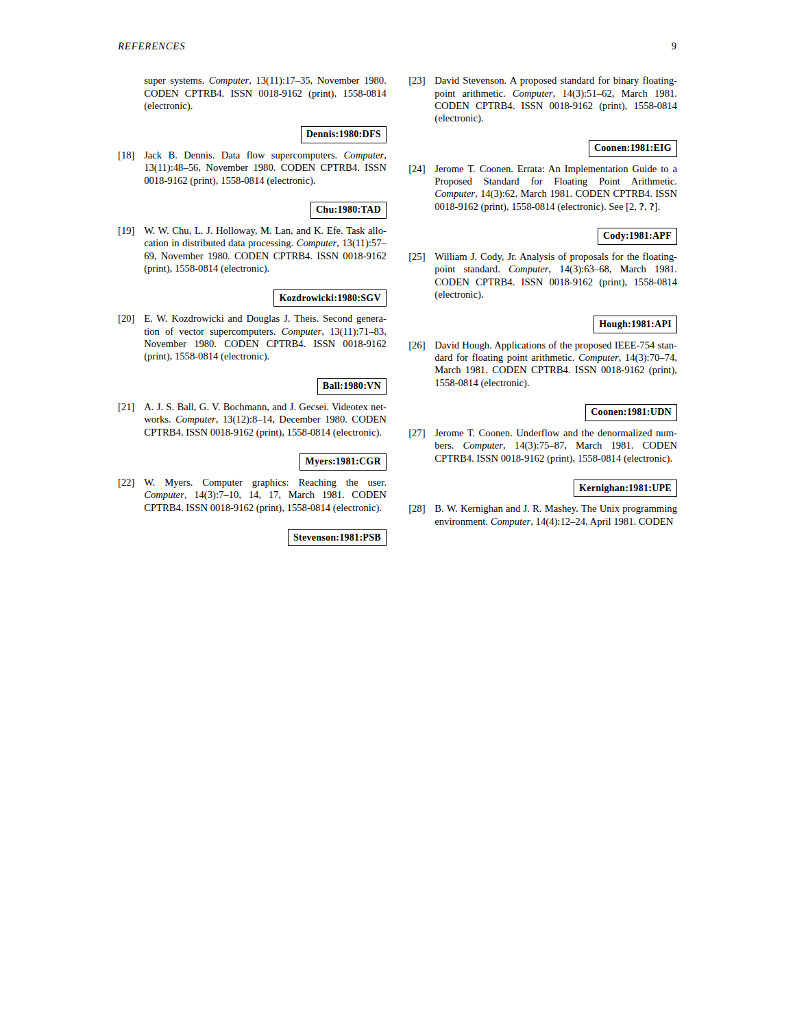REFERENCES
9
super systems. Computer, 13(11):17–35, November 1980. CODEN CPTRB4. ISSN 0018-9162 (print), 1558-0814 (electronic).
Dennis:1980:DFS
[18] Jack B. Dennis. Data flow supercomputers. Computer, 13(11):48–56, November 1980. CODEN CPTRB4. ISSN 0018-9162 (print), 1558-0814 (electronic).
Chu:1980:TAD
[19] W. W. Chu, L. J. Holloway, M. Lan, and K. Efe. Task allocation in distributed data processing. Computer, 13(11):57–69, November 1980. CODEN CPTRB4. ISSN 0018-9162 (print), 1558-0814 (electronic).
Kozdrowicki:1980:SGV
[20] E. W. Kozdrowicki and Douglas J. Theis. Second generation of vector supercomputers. Computer, 13(11):71–83, November 1980. CODEN CPTRB4. ISSN 0018-9162 (print), 1558-0814 (electronic).
Ball:1980:VN
[21] A. J. S. Ball, G. V. Bochmann, and J. Gecsei. Videotex networks. Computer, 13(12):8–14, December 1980. CODEN CPTRB4. ISSN 0018-9162 (print), 1558-0814 (electronic).
Myers:1981:CGR
[22] W. Myers. Computer graphics: Reaching the user. Computer, 14(3):7–10, 14, 17, March 1981. CODEN CPTRB4. ISSN 0018-9162 (print), 1558-0814 (electronic).
Stevenson:1981:PSB
[23] David Stevenson. A proposed standard for binary floating-point arithmetic. Computer, 14(3):51–62, March 1981. CODEN CPTRB4. ISSN 0018-9162 (print), 1558-0814 (electronic).
Coonen:1981:EIG
[24] Jerome T. Coonen. Errata: An Implementation Guide to a Proposed Standard for Floating Point Arithmetic. Computer, 14(3):62, March 1981. CODEN CPTRB4. ISSN 0018-9162 (print), 1558-0814 (electronic). See [2, ?, ?].
Cody:1981:APF
[25] William J. Cody, Jr. Analysis of proposals for the floating-point standard. Computer, 14(3):63–68, March 1981. CODEN CPTRB4. ISSN 0018-9162 (print), 1558-0814 (electronic).
Hough:1981:API
[26] David Hough. Applications of the proposed IEEE-754 standard for floating point arithmetic. Computer, 14(3):70–74, March 1981. CODEN CPTRB4. ISSN 0018-9162 (print), 1558-0814 (electronic).
Coonen:1981:UDN
[27] Jerome T. Coonen. Underflow and the denormalized numbers. Computer, 14(3):75–87, March 1981. CODEN CPTRB4. ISSN 0018-9162 (print), 1558-0814 (electronic).
Kernighan:1981:UPE
[28] B. W. Kernighan and J. R. Mashey. The Unix programming environment. Computer, 14(4):12–24, April 1981. CODEN